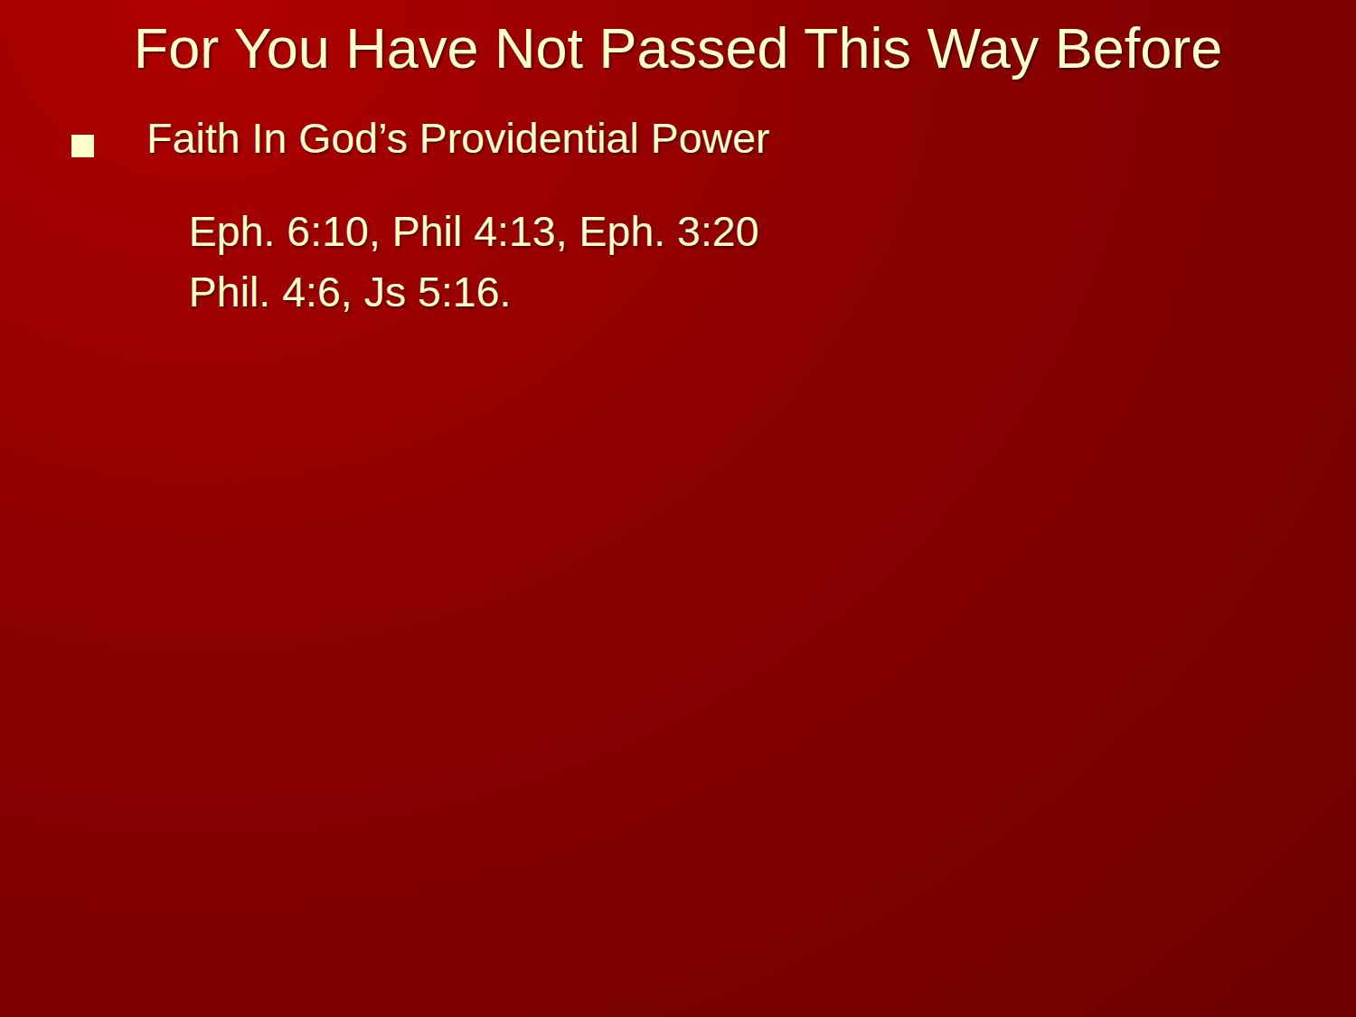For You Have Not Passed This Way Before
Faith In God’s Providential Power
Eph. 6:10, Phil 4:13, Eph. 3:20
Phil. 4:6, Js 5:16.